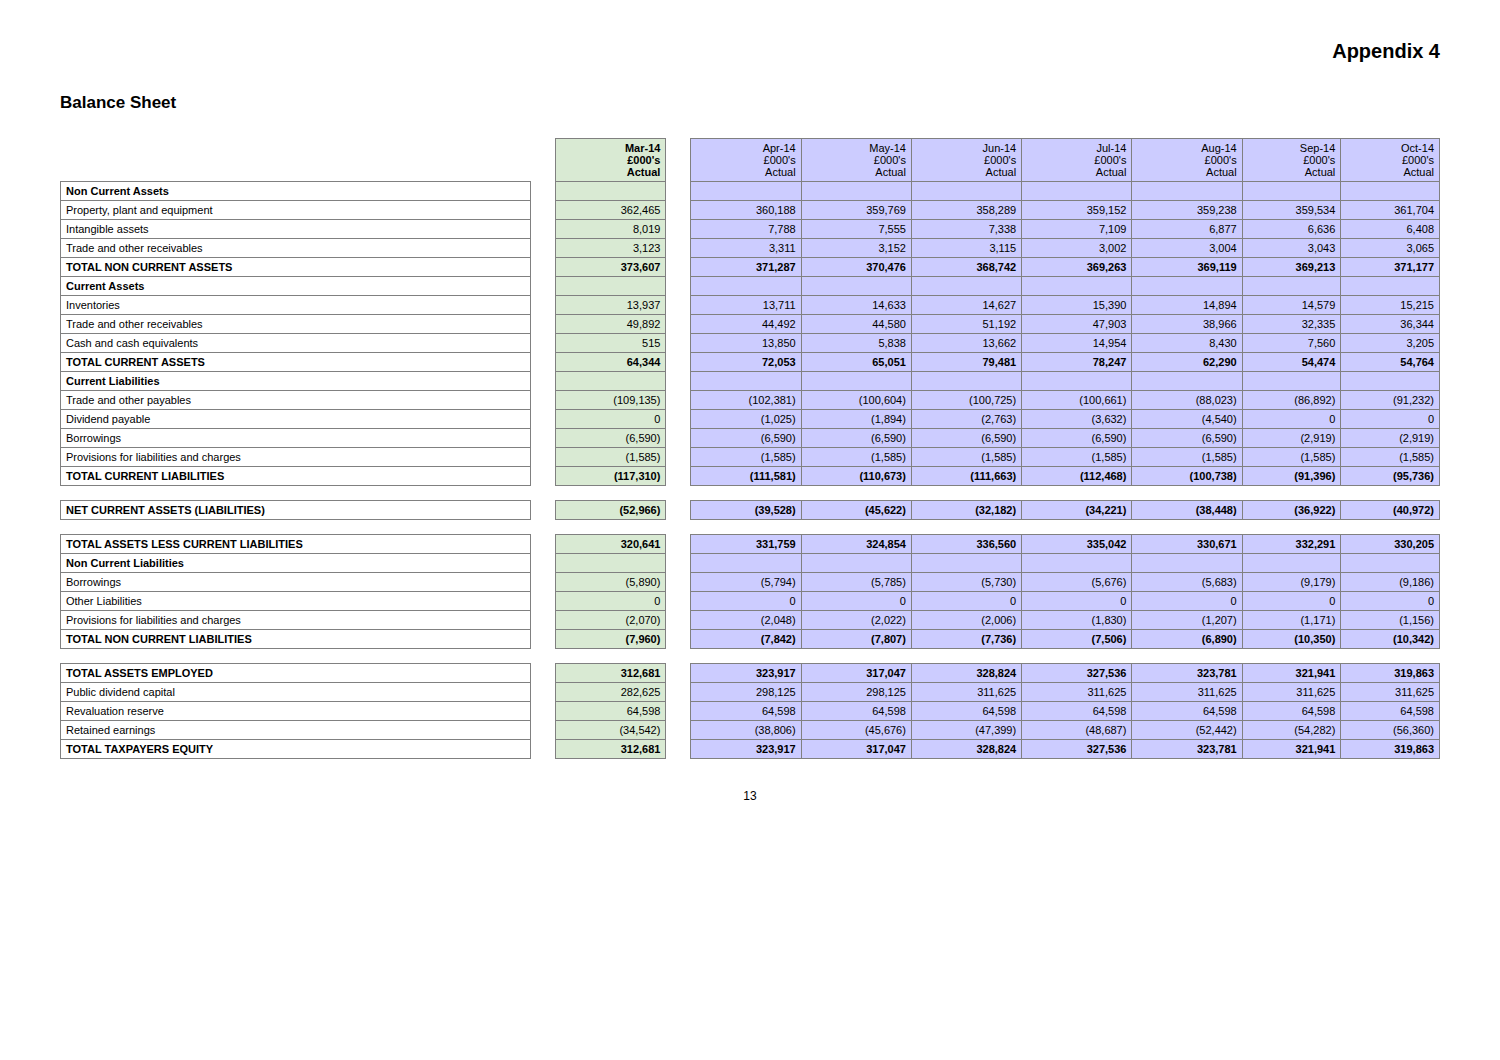Appendix 4
Balance Sheet
| | | Mar-14 £000's Actual | | Apr-14 £000's Actual | May-14 £000's Actual | Jun-14 £000's Actual | Jul-14 £000's Actual | Aug-14 £000's Actual | Sep-14 £000's Actual | Oct-14 £000's Actual |
| --- | --- | --- | --- | --- | --- | --- | --- | --- | --- | --- |
| Non Current Assets | | | | | | | | | | |
| Property, plant and equipment | | 362,465 | | 360,188 | 359,769 | 358,289 | 359,152 | 359,238 | 359,534 | 361,704 |
| Intangible assets | | 8,019 | | 7,788 | 7,555 | 7,338 | 7,109 | 6,877 | 6,636 | 6,408 |
| Trade and other receivables | | 3,123 | | 3,311 | 3,152 | 3,115 | 3,002 | 3,004 | 3,043 | 3,065 |
| TOTAL NON CURRENT ASSETS | | 373,607 | | 371,287 | 370,476 | 368,742 | 369,263 | 369,119 | 369,213 | 371,177 |
| Current Assets | | | | | | | | | | |
| Inventories | | 13,937 | | 13,711 | 14,633 | 14,627 | 15,390 | 14,894 | 14,579 | 15,215 |
| Trade and other receivables | | 49,892 | | 44,492 | 44,580 | 51,192 | 47,903 | 38,966 | 32,335 | 36,344 |
| Cash and cash equivalents | | 515 | | 13,850 | 5,838 | 13,662 | 14,954 | 8,430 | 7,560 | 3,205 |
| TOTAL CURRENT ASSETS | | 64,344 | | 72,053 | 65,051 | 79,481 | 78,247 | 62,290 | 54,474 | 54,764 |
| Current Liabilities | | | | | | | | | | |
| Trade and other payables | | (109,135) | | (102,381) | (100,604) | (100,725) | (100,661) | (88,023) | (86,892) | (91,232) |
| Dividend payable | | 0 | | (1,025) | (1,894) | (2,763) | (3,632) | (4,540) | 0 | 0 |
| Borrowings | | (6,590) | | (6,590) | (6,590) | (6,590) | (6,590) | (6,590) | (2,919) | (2,919) |
| Provisions for liabilities and charges | | (1,585) | | (1,585) | (1,585) | (1,585) | (1,585) | (1,585) | (1,585) | (1,585) |
| TOTAL CURRENT LIABILITIES | | (117,310) | | (111,581) | (110,673) | (111,663) | (112,468) | (100,738) | (91,396) | (95,736) |
| NET CURRENT ASSETS (LIABILITIES) | | (52,966) | | (39,528) | (45,622) | (32,182) | (34,221) | (38,448) | (36,922) | (40,972) |
| TOTAL ASSETS LESS CURRENT LIABILITIES | | 320,641 | | 331,759 | 324,854 | 336,560 | 335,042 | 330,671 | 332,291 | 330,205 |
| Non Current Liabilities | | | | | | | | | | |
| Borrowings | | (5,890) | | (5,794) | (5,785) | (5,730) | (5,676) | (5,683) | (9,179) | (9,186) |
| Other Liabilities | | 0 | | 0 | 0 | 0 | 0 | 0 | 0 | 0 |
| Provisions for liabilities and charges | | (2,070) | | (2,048) | (2,022) | (2,006) | (1,830) | (1,207) | (1,171) | (1,156) |
| TOTAL NON CURRENT LIABILITIES | | (7,960) | | (7,842) | (7,807) | (7,736) | (7,506) | (6,890) | (10,350) | (10,342) |
| TOTAL ASSETS EMPLOYED | | 312,681 | | 323,917 | 317,047 | 328,824 | 327,536 | 323,781 | 321,941 | 319,863 |
| Public dividend capital | | 282,625 | | 298,125 | 298,125 | 311,625 | 311,625 | 311,625 | 311,625 | 311,625 |
| Revaluation reserve | | 64,598 | | 64,598 | 64,598 | 64,598 | 64,598 | 64,598 | 64,598 | 64,598 |
| Retained earnings | | (34,542) | | (38,806) | (45,676) | (47,399) | (48,687) | (52,442) | (54,282) | (56,360) |
| TOTAL TAXPAYERS EQUITY | | 312,681 | | 323,917 | 317,047 | 328,824 | 327,536 | 323,781 | 321,941 | 319,863 |
13